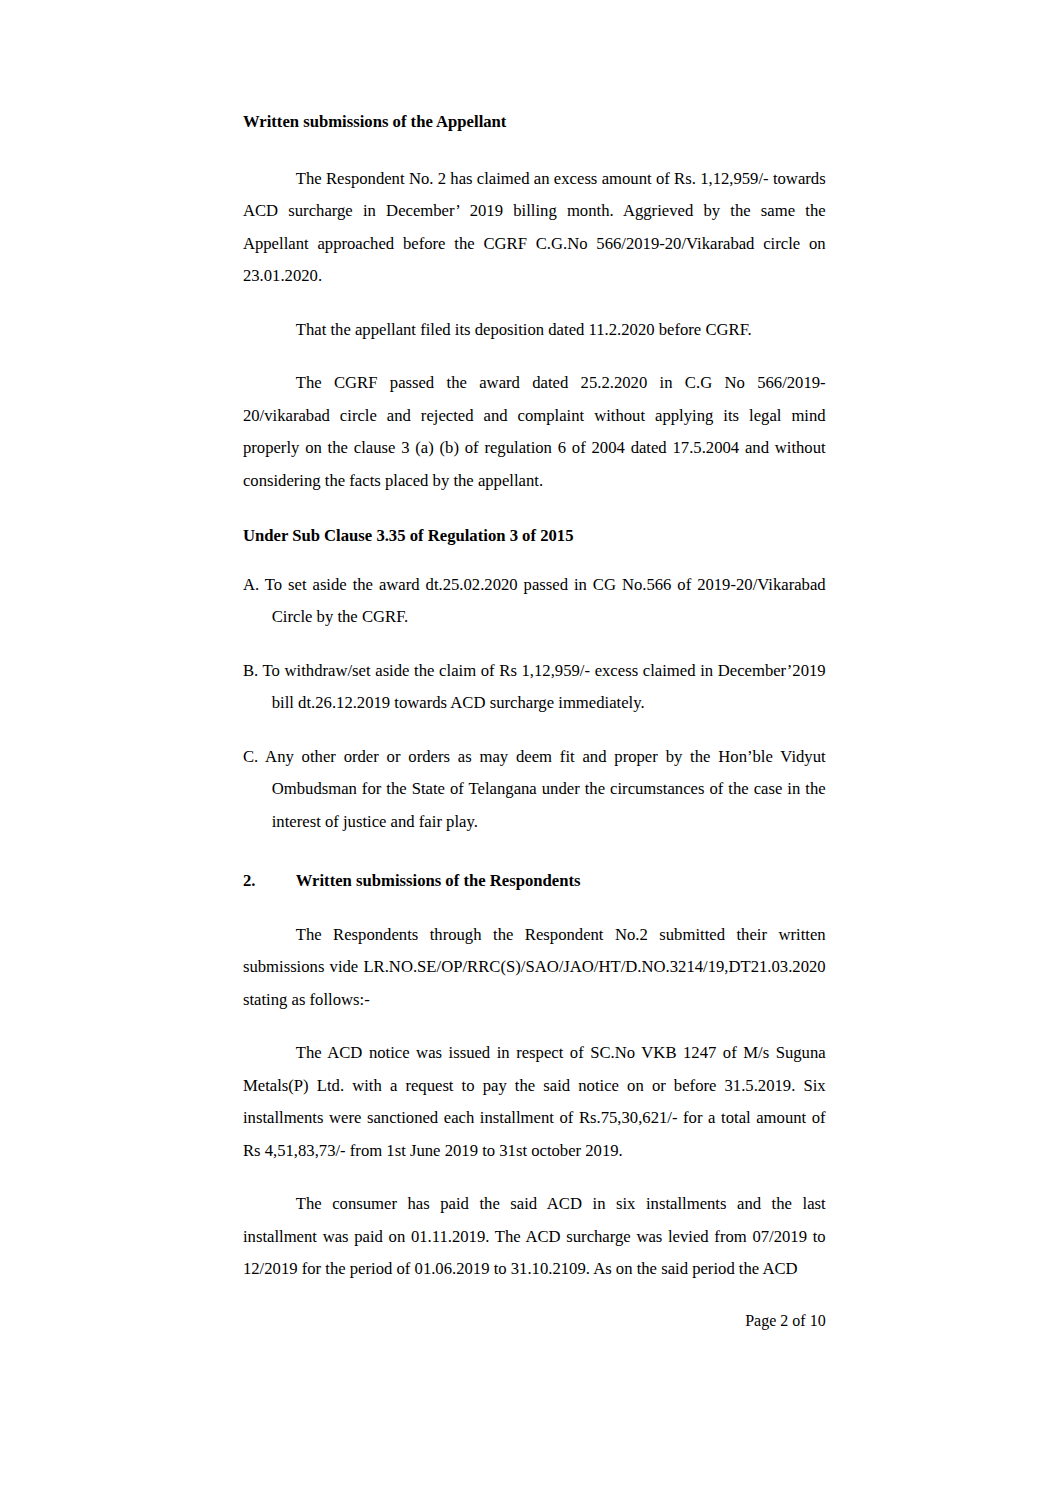Written submissions of the Appellant
The Respondent No. 2 has claimed an excess amount of Rs. 1,12,959/- towards ACD surcharge in December’ 2019 billing month. Aggrieved by the same the Appellant approached before the CGRF C.G.No 566/2019-20/Vikarabad circle on 23.01.2020.
That the appellant filed its deposition dated 11.2.2020 before CGRF.
The CGRF passed the award dated 25.2.2020 in C.G No 566/2019-20/vikarabad circle and rejected and complaint without applying its legal mind properly on the clause 3 (a) (b) of regulation 6 of 2004 dated 17.5.2004 and without considering the facts placed by the appellant.
Under Sub Clause 3.35 of Regulation 3 of 2015
A. To set aside the award dt.25.02.2020 passed in CG No.566 of 2019-20/Vikarabad Circle by the CGRF.
B. To withdraw/set aside the claim of Rs 1,12,959/- excess claimed in December’2019 bill dt.26.12.2019 towards ACD surcharge immediately.
C. Any other order or orders as may deem fit and proper by the Hon’ble Vidyut Ombudsman for the State of Telangana under the circumstances of the case in the interest of justice and fair play.
2.
Written submissions of the Respondents
The Respondents through the Respondent No.2 submitted their written submissions vide LR.NO.SE/OP/RRC(S)/SAO/JAO/HT/D.NO.3214/19,DT21.03.2020 stating as follows:-
The ACD notice was issued in respect of SC.No VKB 1247 of M/s Suguna Metals(P) Ltd. with a request to pay the said notice on or before 31.5.2019. Six installments were sanctioned each installment of Rs.75,30,621/- for a total amount of Rs 4,51,83,73/- from 1st June 2019 to 31st october 2019.
The consumer has paid the said ACD in six installments and the last installment was paid on 01.11.2019. The ACD surcharge was levied from 07/2019 to 12/2019 for the period of 01.06.2019 to 31.10.2109. As on the said period the ACD
Page 2 of 10